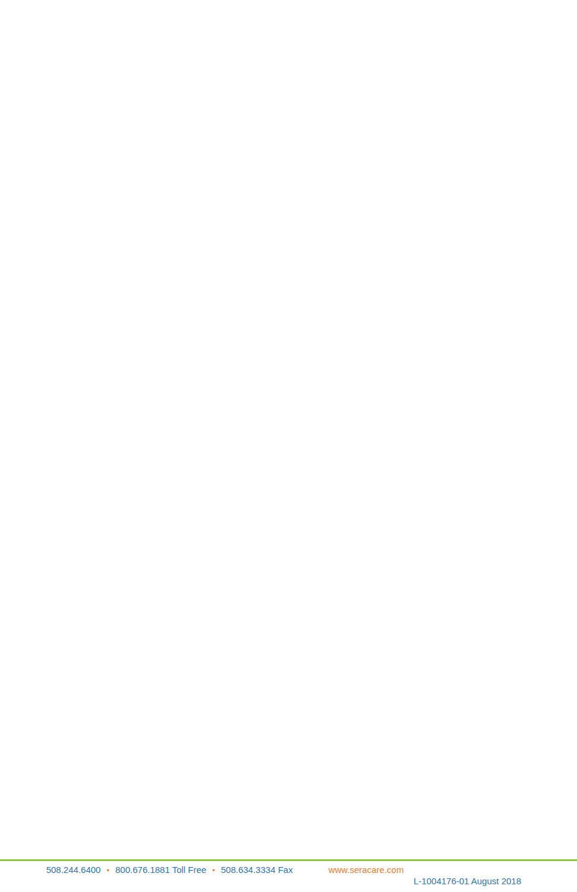508.244.6400 • 800.676.1881 Toll Free • 508.634.3334 Fax www.seracare.com
L-1004176-01 August 2018